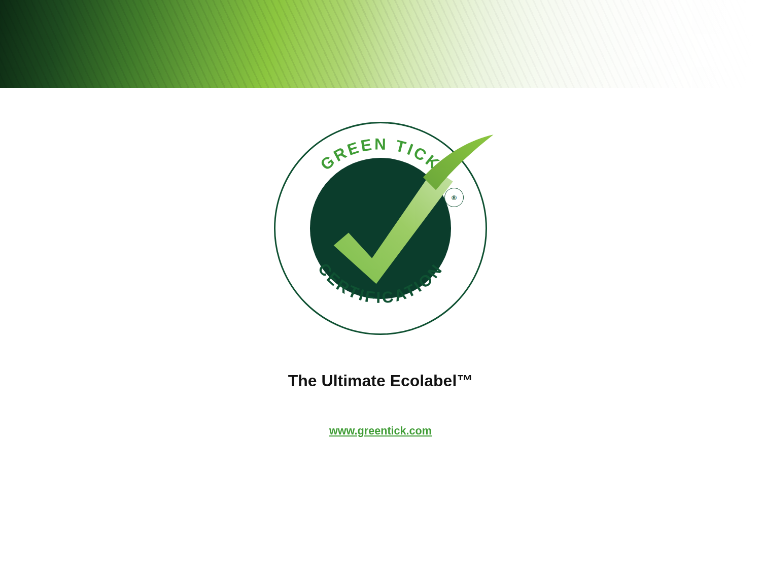GREEN TICK CERTIFICATION ®
The Ultimate Ecolabel™
www.greentick.com